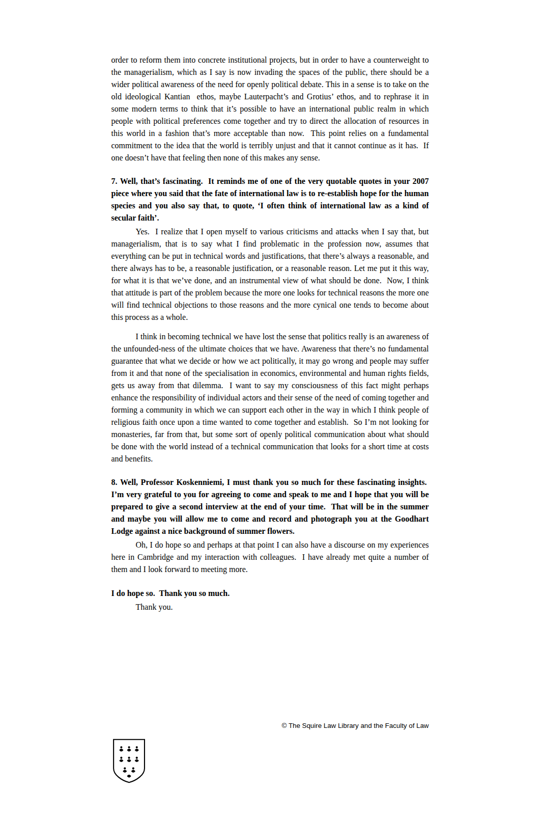order to reform them into concrete institutional projects, but in order to have a counterweight to the managerialism, which as I say is now invading the spaces of the public, there should be a wider political awareness of the need for openly political debate. This in a sense is to take on the old ideological Kantian ethos, maybe Lauterpacht’s and Grotius’ ethos, and to rephrase it in some modern terms to think that it’s possible to have an international public realm in which people with political preferences come together and try to direct the allocation of resources in this world in a fashion that’s more acceptable than now. This point relies on a fundamental commitment to the idea that the world is terribly unjust and that it cannot continue as it has. If one doesn’t have that feeling then none of this makes any sense.
7. Well, that’s fascinating. It reminds me of one of the very quotable quotes in your 2007 piece where you said that the fate of international law is to re-establish hope for the human species and you also say that, to quote, ‘I often think of international law as a kind of secular faith’.
Yes. I realize that I open myself to various criticisms and attacks when I say that, but managerialism, that is to say what I find problematic in the profession now, assumes that everything can be put in technical words and justifications, that there’s always a reasonable, and there always has to be, a reasonable justification, or a reasonable reason. Let me put it this way, for what it is that we’ve done, and an instrumental view of what should be done. Now, I think that attitude is part of the problem because the more one looks for technical reasons the more one will find technical objections to those reasons and the more cynical one tends to become about this process as a whole.
I think in becoming technical we have lost the sense that politics really is an awareness of the unfounded-ness of the ultimate choices that we have. Awareness that there’s no fundamental guarantee that what we decide or how we act politically, it may go wrong and people may suffer from it and that none of the specialisation in economics, environmental and human rights fields, gets us away from that dilemma. I want to say my consciousness of this fact might perhaps enhance the responsibility of individual actors and their sense of the need of coming together and forming a community in which we can support each other in the way in which I think people of religious faith once upon a time wanted to come together and establish. So I’m not looking for monasteries, far from that, but some sort of openly political communication about what should be done with the world instead of a technical communication that looks for a short time at costs and benefits.
8. Well, Professor Koskenniemi, I must thank you so much for these fascinating insights. I’m very grateful to you for agreeing to come and speak to me and I hope that you will be prepared to give a second interview at the end of your time. That will be in the summer and maybe you will allow me to come and record and photograph you at the Goodhart Lodge against a nice background of summer flowers.
Oh, I do hope so and perhaps at that point I can also have a discourse on my experiences here in Cambridge and my interaction with colleagues. I have already met quite a number of them and I look forward to meeting more.
I do hope so. Thank you so much.
Thank you.
© The Squire Law Library and the Faculty of Law